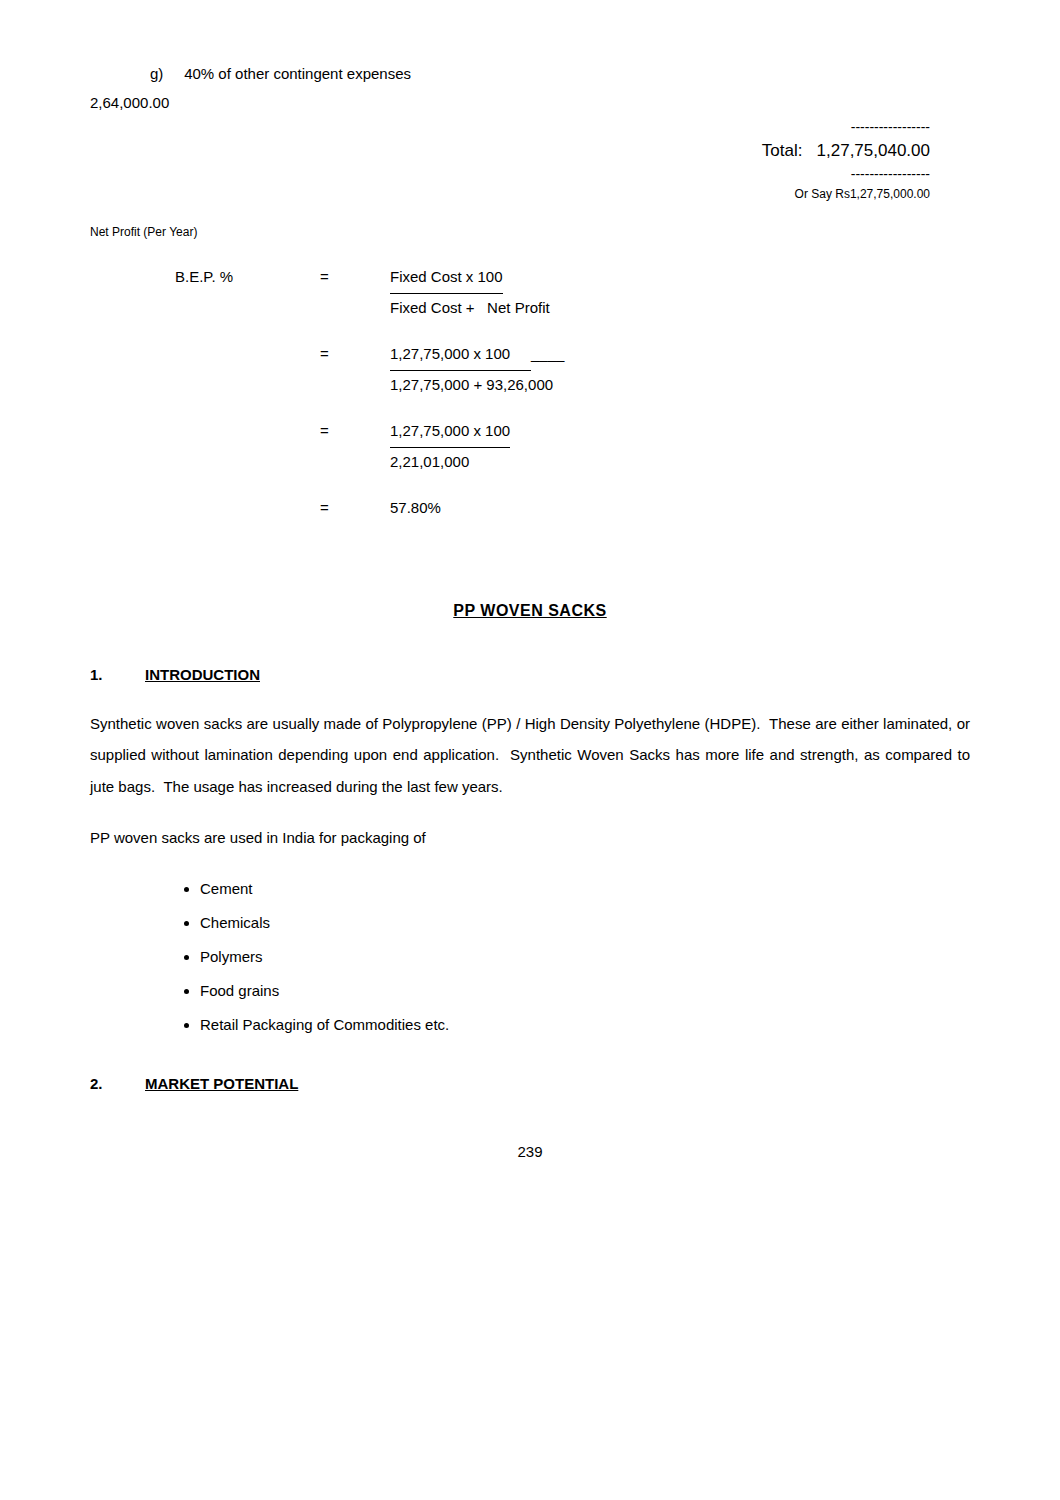g) 40% of other contingent expenses
2,64,000.00
-----------------
Total: 1,27,75,040.00
-----------------
Or Say Rs1,27,75,000.00
Net Profit (Per Year)
| B.E.P. % | = | Fixed Cost x 100 Fixed Cost + Net Profit |
| | = | 1,27,75,000 x 100 ____ 1,27,75,000 + 93,26,000 |
| | = | 1,27,75,000 x 100 2,21,01,000 |
| | = | 57.80% |
PP WOVEN SACKS
1. INTRODUCTION
Synthetic woven sacks are usually made of Polypropylene (PP) / High Density Polyethylene (HDPE). These are either laminated, or supplied without lamination depending upon end application. Synthetic Woven Sacks has more life and strength, as compared to jute bags. The usage has increased during the last few years.
PP woven sacks are used in India for packaging of
Cement
Chemicals
Polymers
Food grains
Retail Packaging of Commodities etc.
2. MARKET POTENTIAL
239